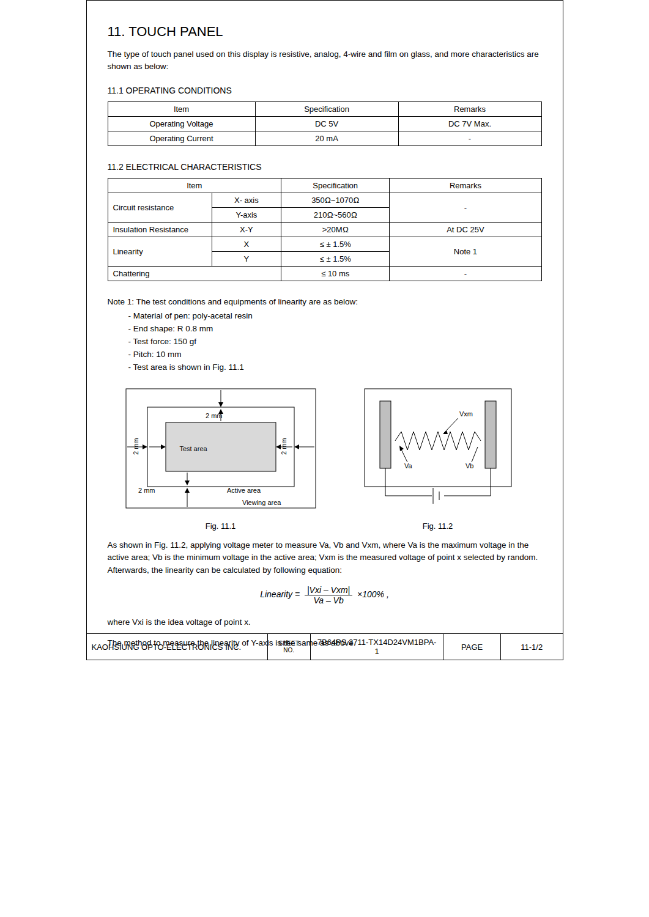11. TOUCH PANEL
The type of touch panel used on this display is resistive, analog, 4-wire and film on glass, and more characteristics are shown as below:
11.1 OPERATING CONDITIONS
| Item | Specification | Remarks |
| --- | --- | --- |
| Operating Voltage | DC 5V | DC 7V Max. |
| Operating Current | 20 mA | - |
11.2 ELECTRICAL CHARACTERISTICS
| Item | Specification | Remarks |
| --- | --- | --- |
| Circuit resistance | X- axis | 350Ω~1070Ω | - |
| Y-axis | 210Ω~560Ω |
| Insulation Resistance | X-Y | >20MΩ | At DC 25V |
| Linearity | X | ≤ ± 1.5% | Note 1 |
| Y | ≤ ± 1.5% |
| Chattering | ≤ 10 ms | - |
Note 1: The test conditions and equipments of linearity are as below:
Material of pen: poly-acetal resin
End shape: R 0.8 mm
Test force: 150 gf
Pitch: 10 mm
Test area is shown in Fig. 11.1
2 mm 2 mm 2 mm 2 mm Test area Active area Viewing area
Fig. 11.1
Vxm Va Vb
Fig. 11.2
As shown in Fig. 11.2, applying voltage meter to measure Va, Vb and Vxm, where Va is the maximum voltage in the active area; Vb is the minimum voltage in the active area; Vxm is the measured voltage of point x selected by random. Afterwards, the linearity can be calculated by following equation:
Linearity = |Vxi – Vxm| Va – Vb ×100% ,
where Vxi is the idea voltage of point x.
The method to measure the linearity of Y-axis is the same as above.
| KAOHSIUNG OPTO-ELECTRONICS INC. | SHEET NO. | 7B64PS 2711-TX14D24VM1BPA-1 | PAGE | 11-1/2 |